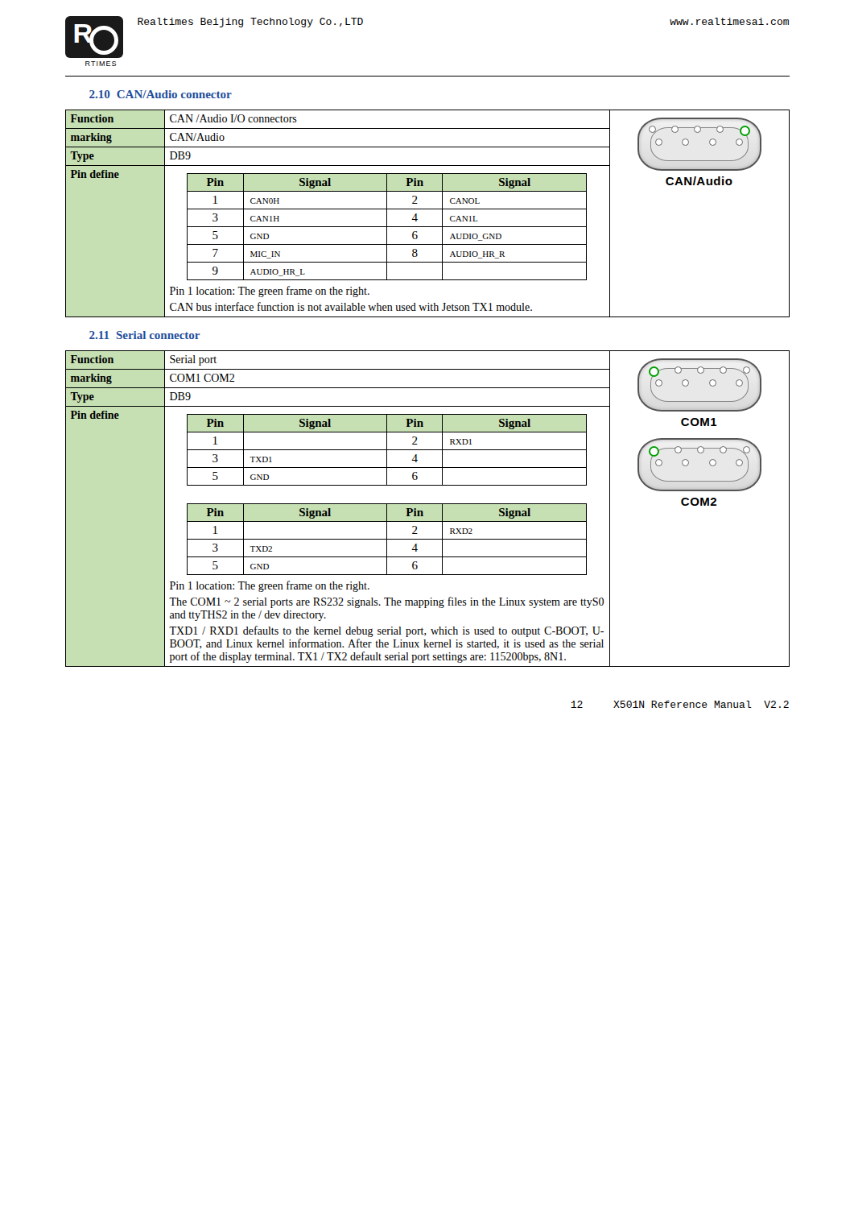RTIMES
Realtimes Beijing Technology Co.,LTD www.realtimesai.com
2.10 CAN/Audio connector
| Function | CAN /Audio I/O connectors | CAN/Audio |
| marking | CAN/Audio |
| Type | DB9 |
| Pin define | / Pin / Signal / Pin / Signal / / --- / --- / --- / --- / / 1 / CAN0H / 2 / CANOL / / 3 / CAN1H / 4 / CAN1L / / 5 / GND / 6 / AUDIO_GND / / 7 / MIC_IN / 8 / AUDIO_HR_R / / 9 / AUDIO_HR_L / / / Pin 1 location: The green frame on the right. CAN bus interface function is not available when used with Jetson TX1 module. |
2.11 Serial connector
| Function | Serial port | COM1 COM2 |
| marking | COM1 COM2 |
| Type | DB9 |
| Pin define | / Pin / Signal / Pin / Signal / / --- / --- / --- / --- / / 1 / / 2 / RXD1 / / 3 / TXD1 / 4 / / / 5 / GND / 6 / / / Pin / Signal / Pin / Signal / / --- / --- / --- / --- / / 1 / / 2 / RXD2 / / 3 / TXD2 / 4 / / / 5 / GND / 6 / / Pin 1 location: The green frame on the right. The COM1 ~ 2 serial ports are RS232 signals. The mapping files in the Linux system are ttyS0 and ttyTHS2 in the / dev directory. TXD1 / RXD1 defaults to the kernel debug serial port, which is used to output C-BOOT, U-BOOT, and Linux kernel information. After the Linux kernel is started, it is used as the serial port of the display terminal. TX1 / TX2 default serial port settings are: 115200bps, 8N1. |
12 X501N Reference Manual V2.2